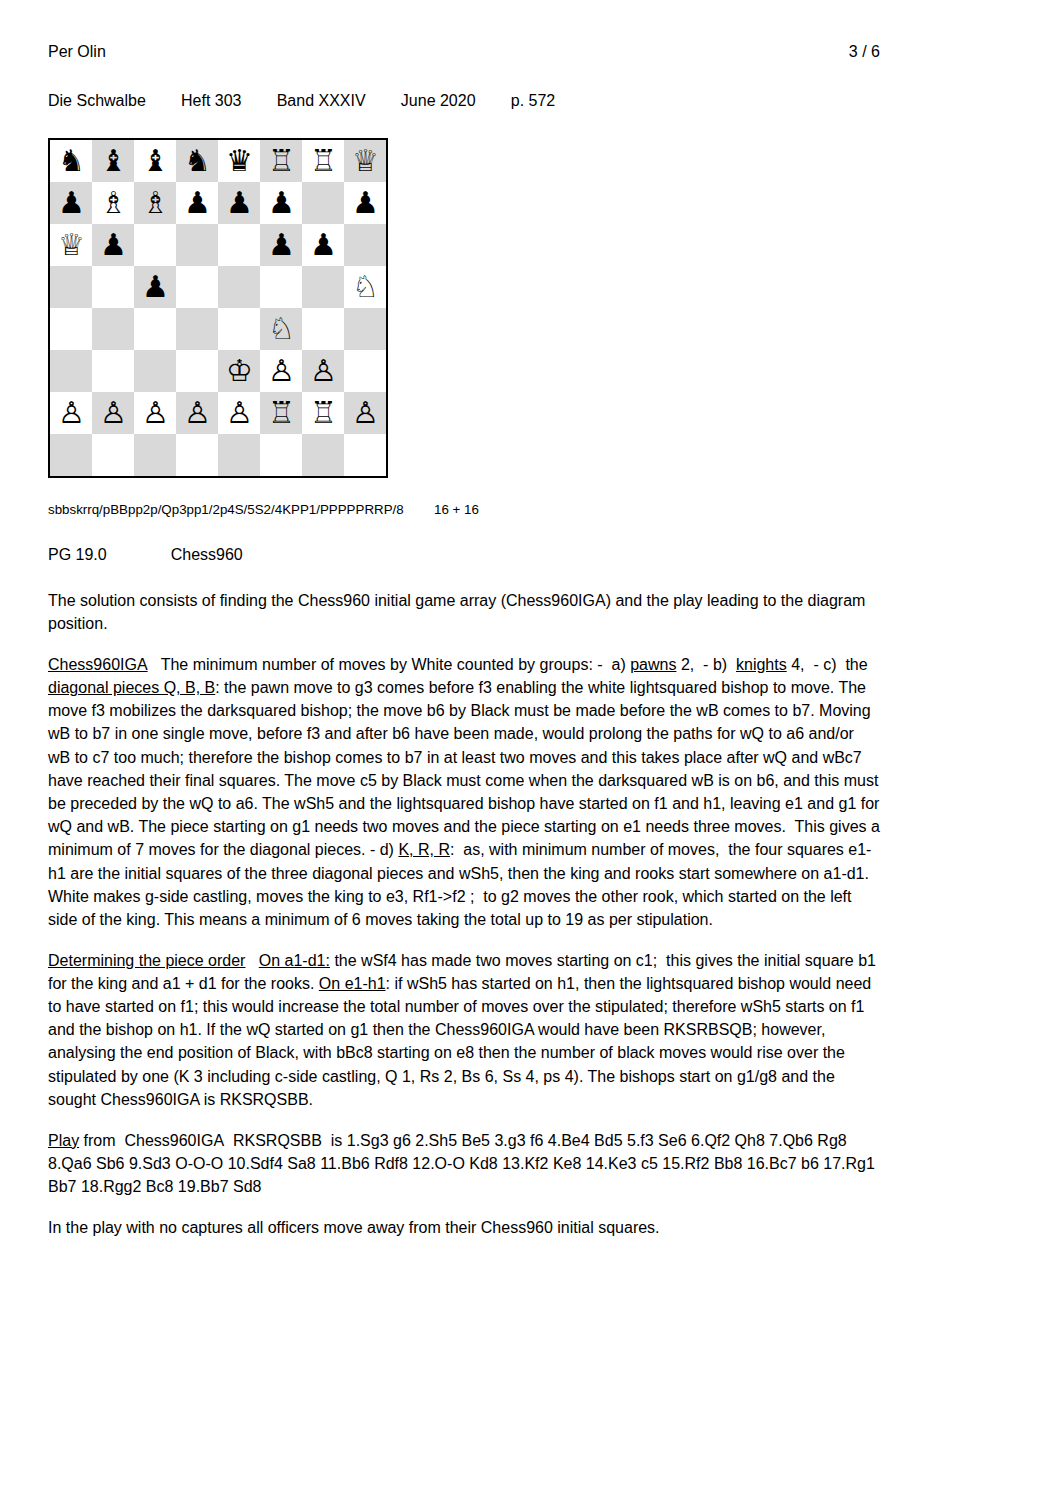Per Olin
3 / 6
Die Schwalbe Heft 303 Band XXXIV June 2020 p. 572
| ♞ | ♝ | ♝ | ♞ | ♛ | ♖ | ♖ | ♕ |
| ♟ | ♗ | ♗ | ♟ | ♟ | ♟ | | ♟ |
| ♕ | ♟ | | | | ♟ | ♟ | |
| | | ♟ | | | | | ♘ |
| | | | | | ♘ | | |
| | | | | ♔ | ♙ | ♙ | |
| ♙ | ♙ | ♙ | ♙ | ♙ | ♖ | ♖ | ♙ |
sbbskrrq/pBBpp2p/Qp3pp1/2p4S/5S2/4KPP1/PPPPPRRP/8 16 + 16
PG 19.0 Chess960
The solution consists of finding the Chess960 initial game array (Chess960IGA) and the play leading to the diagram position.
Chess960IGA The minimum number of moves by White counted by groups: - a) pawns 2, - b) knights 4, - c) the diagonal pieces Q, B, B: the pawn move to g3 comes before f3 enabling the white lightsquared bishop to move. The move f3 mobilizes the darksquared bishop; the move b6 by Black must be made before the wB comes to b7. Moving wB to b7 in one single move, before f3 and after b6 have been made, would prolong the paths for wQ to a6 and/or wB to c7 too much; therefore the bishop comes to b7 in at least two moves and this takes place after wQ and wBc7 have reached their final squares. The move c5 by Black must come when the darksquared wB is on b6, and this must be preceded by the wQ to a6. The wSh5 and the lightsquared bishop have started on f1 and h1, leaving e1 and g1 for wQ and wB. The piece starting on g1 needs two moves and the piece starting on e1 needs three moves. This gives a minimum of 7 moves for the diagonal pieces. - d) K, R, R: as, with minimum number of moves, the four squares e1-h1 are the initial squares of the three diagonal pieces and wSh5, then the king and rooks start somewhere on a1-d1. White makes g-side castling, moves the king to e3, Rf1->f2 ; to g2 moves the other rook, which started on the left side of the king. This means a minimum of 6 moves taking the total up to 19 as per stipulation.
Determining the piece order On a1-d1: the wSf4 has made two moves starting on c1; this gives the initial square b1 for the king and a1 + d1 for the rooks. On e1-h1: if wSh5 has started on h1, then the lightsquared bishop would need to have started on f1; this would increase the total number of moves over the stipulated; therefore wSh5 starts on f1 and the bishop on h1. If the wQ started on g1 then the Chess960IGA would have been RKSRBSQB; however, analysing the end position of Black, with bBc8 starting on e8 then the number of black moves would rise over the stipulated by one (K 3 including c-side castling, Q 1, Rs 2, Bs 6, Ss 4, ps 4). The bishops start on g1/g8 and the sought Chess960IGA is RKSRQSBB.
Play from Chess960IGA RKSRQSBB is 1.Sg3 g6 2.Sh5 Be5 3.g3 f6 4.Be4 Bd5 5.f3 Se6 6.Qf2 Qh8 7.Qb6 Rg8 8.Qa6 Sb6 9.Sd3 O-O-O 10.Sdf4 Sa8 11.Bb6 Rdf8 12.O-O Kd8 13.Kf2 Ke8 14.Ke3 c5 15.Rf2 Bb8 16.Bc7 b6 17.Rg1 Bb7 18.Rgg2 Bc8 19.Bb7 Sd8
In the play with no captures all officers move away from their Chess960 initial squares.